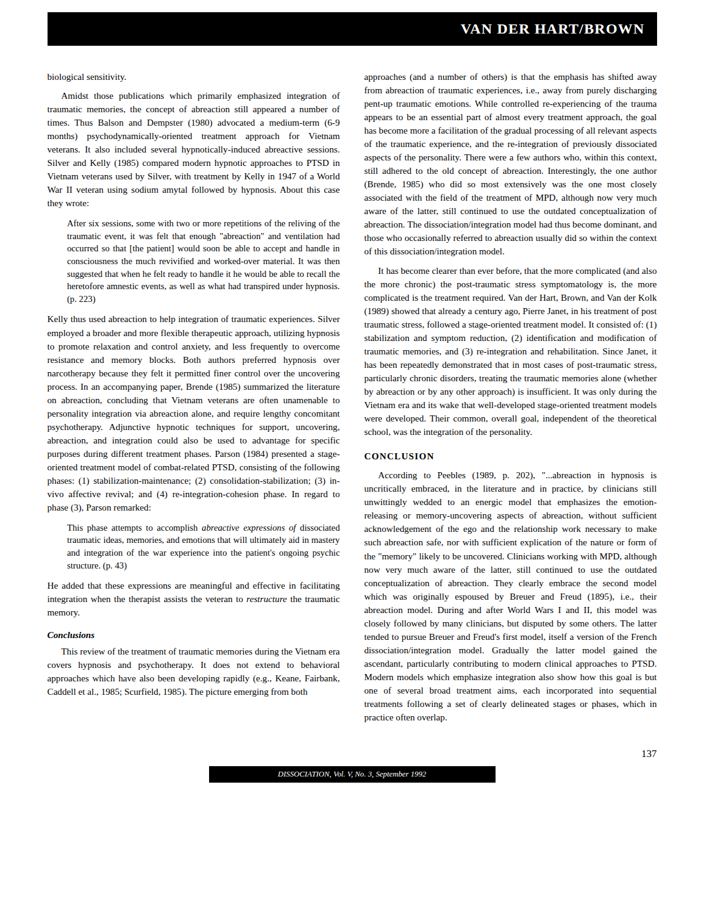VAN DER HART/BROWN
biological sensitivity.
Amidst those publications which primarily emphasized integration of traumatic memories, the concept of abreaction still appeared a number of times. Thus Balson and Dempster (1980) advocated a medium-term (6-9 months) psychodynamically-oriented treatment approach for Vietnam veterans. It also included several hypnotically-induced abreactive sessions. Silver and Kelly (1985) compared modern hypnotic approaches to PTSD in Vietnam veterans used by Silver, with treatment by Kelly in 1947 of a World War II veteran using sodium amytal followed by hypnosis. About this case they wrote:
After six sessions, some with two or more repetitions of the reliving of the traumatic event, it was felt that enough "abreaction" and ventilation had occurred so that [the patient] would soon be able to accept and handle in consciousness the much revivified and worked-over material. It was then suggested that when he felt ready to handle it he would be able to recall the heretofore amnestic events, as well as what had transpired under hypnosis. (p. 223)
Kelly thus used abreaction to help integration of traumatic experiences. Silver employed a broader and more flexible therapeutic approach, utilizing hypnosis to promote relaxation and control anxiety, and less frequently to overcome resistance and memory blocks. Both authors preferred hypnosis over narcotherapy because they felt it permitted finer control over the uncovering process. In an accompanying paper, Brende (1985) summarized the literature on abreaction, concluding that Vietnam veterans are often unamenable to personality integration via abreaction alone, and require lengthy concomitant psychotherapy. Adjunctive hypnotic techniques for support, uncovering, abreaction, and integration could also be used to advantage for specific purposes during different treatment phases. Parson (1984) presented a stage-oriented treatment model of combat-related PTSD, consisting of the following phases: (1) stabilization-maintenance; (2) consolidation-stabilization; (3) in-vivo affective revival; and (4) re-integration-cohesion phase. In regard to phase (3), Parson remarked:
This phase attempts to accomplish abreactive expressions of dissociated traumatic ideas, memories, and emotions that will ultimately aid in mastery and integration of the war experience into the patient's ongoing psychic structure. (p. 43)
He added that these expressions are meaningful and effective in facilitating integration when the therapist assists the veteran to restructure the traumatic memory.
Conclusions
This review of the treatment of traumatic memories during the Vietnam era covers hypnosis and psychotherapy. It does not extend to behavioral approaches which have also been developing rapidly (e.g., Keane, Fairbank, Caddell et al., 1985; Scurfield, 1985). The picture emerging from both
approaches (and a number of others) is that the emphasis has shifted away from abreaction of traumatic experiences, i.e., away from purely discharging pent-up traumatic emotions. While controlled re-experiencing of the trauma appears to be an essential part of almost every treatment approach, the goal has become more a facilitation of the gradual processing of all relevant aspects of the traumatic experience, and the re-integration of previously dissociated aspects of the personality. There were a few authors who, within this context, still adhered to the old concept of abreaction. Interestingly, the one author (Brende, 1985) who did so most extensively was the one most closely associated with the field of the treatment of MPD, although now very much aware of the latter, still continued to use the outdated conceptualization of abreaction. The dissociation/integration model had thus become dominant, and those who occasionally referred to abreaction usually did so within the context of this dissociation/integration model.
It has become clearer than ever before, that the more complicated (and also the more chronic) the post-traumatic stress symptomatology is, the more complicated is the treatment required. Van der Hart, Brown, and Van der Kolk (1989) showed that already a century ago, Pierre Janet, in his treatment of post traumatic stress, followed a stage-oriented treatment model. It consisted of: (1) stabilization and symptom reduction, (2) identification and modification of traumatic memories, and (3) re-integration and rehabilitation. Since Janet, it has been repeatedly demonstrated that in most cases of post-traumatic stress, particularly chronic disorders, treating the traumatic memories alone (whether by abreaction or by any other approach) is insufficient. It was only during the Vietnam era and its wake that well-developed stage-oriented treatment models were developed. Their common, overall goal, independent of the theoretical school, was the integration of the personality.
CONCLUSION
According to Peebles (1989, p. 202), "...abreaction in hypnosis is uncritically embraced, in the literature and in practice, by clinicians still unwittingly wedded to an energic model that emphasizes the emotion-releasing or memory-uncovering aspects of abreaction, without sufficient acknowledgement of the ego and the relationship work necessary to make such abreaction safe, nor with sufficient explication of the nature or form of the "memory" likely to be uncovered. Clinicians working with MPD, although now very much aware of the latter, still continued to use the outdated conceptualization of abreaction. They clearly embrace the second model which was originally espoused by Breuer and Freud (1895), i.e., their abreaction model. During and after World Wars I and II, this model was closely followed by many clinicians, but disputed by some others. The latter tended to pursue Breuer and Freud's first model, itself a version of the French dissociation/integration model. Gradually the latter model gained the ascendant, particularly contributing to modern clinical approaches to PTSD. Modern models which emphasize integration also show how this goal is but one of several broad treatment aims, each incorporated into sequential treatments following a set of clearly delineated stages or phases, which in practice often overlap.
137
DISSOCIATION, Vol. V, No. 3, September 1992